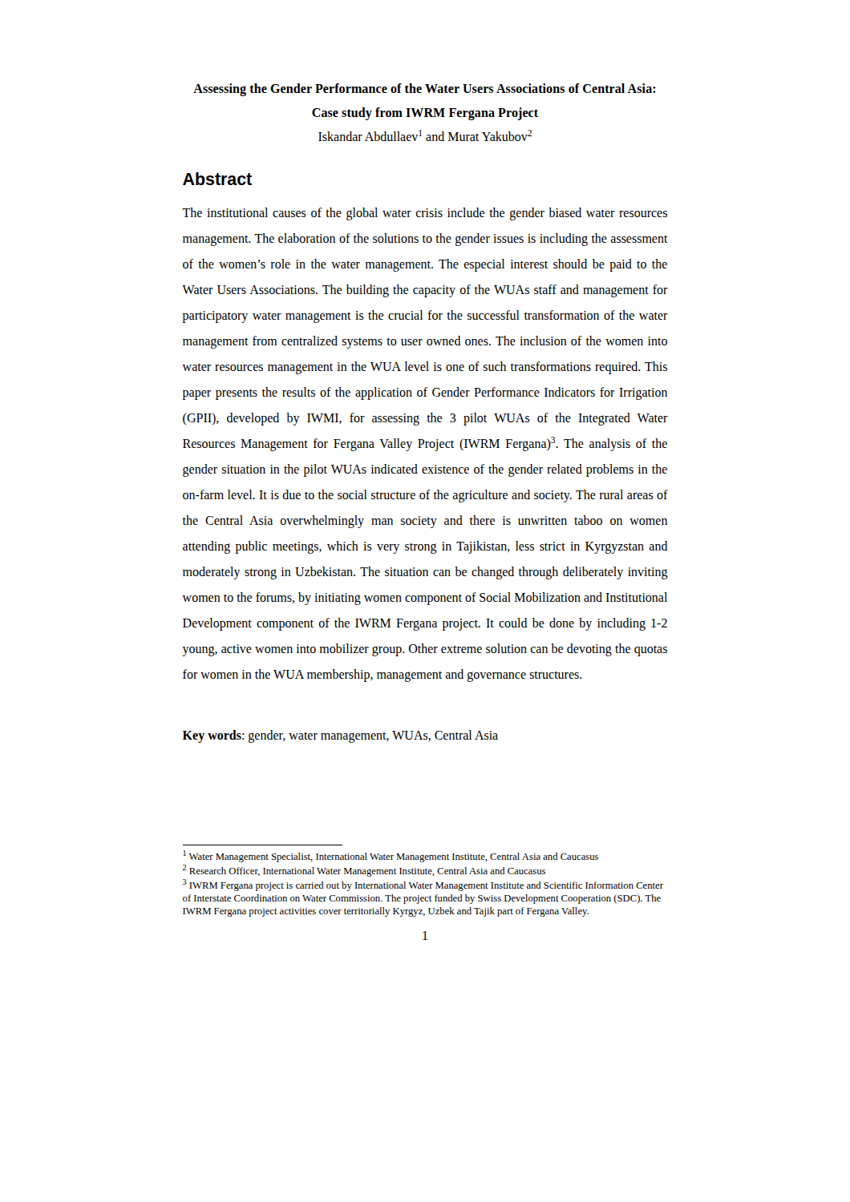Assessing the Gender Performance of the Water Users Associations of Central Asia: Case study from IWRM Fergana Project
Iskandar Abdullaev1 and Murat Yakubov2
Abstract
The institutional causes of the global water crisis include the gender biased water resources management. The elaboration of the solutions to the gender issues is including the assessment of the women’s role in the water management. The especial interest should be paid to the Water Users Associations. The building the capacity of the WUAs staff and management for participatory water management is the crucial for the successful transformation of the water management from centralized systems to user owned ones. The inclusion of the women into water resources management in the WUA level is one of such transformations required. This paper presents the results of the application of Gender Performance Indicators for Irrigation (GPII), developed by IWMI, for assessing the 3 pilot WUAs of the Integrated Water Resources Management for Fergana Valley Project (IWRM Fergana)3. The analysis of the gender situation in the pilot WUAs indicated existence of the gender related problems in the on-farm level. It is due to the social structure of the agriculture and society. The rural areas of the Central Asia overwhelmingly man society and there is unwritten taboo on women attending public meetings, which is very strong in Tajikistan, less strict in Kyrgyzstan and moderately strong in Uzbekistan. The situation can be changed through deliberately inviting women to the forums, by initiating women component of Social Mobilization and Institutional Development component of the IWRM Fergana project. It could be done by including 1-2 young, active women into mobilizer group. Other extreme solution can be devoting the quotas for women in the WUA membership, management and governance structures.
Key words: gender, water management, WUAs, Central Asia
1 Water Management Specialist, International Water Management Institute, Central Asia and Caucasus
2 Research Officer, International Water Management Institute, Central Asia and Caucasus
3 IWRM Fergana project is carried out by International Water Management Institute and Scientific Information Center of Interstate Coordination on Water Commission. The project funded by Swiss Development Cooperation (SDC). The IWRM Fergana project activities cover territorially Kyrgyz, Uzbek and Tajik part of Fergana Valley.
1